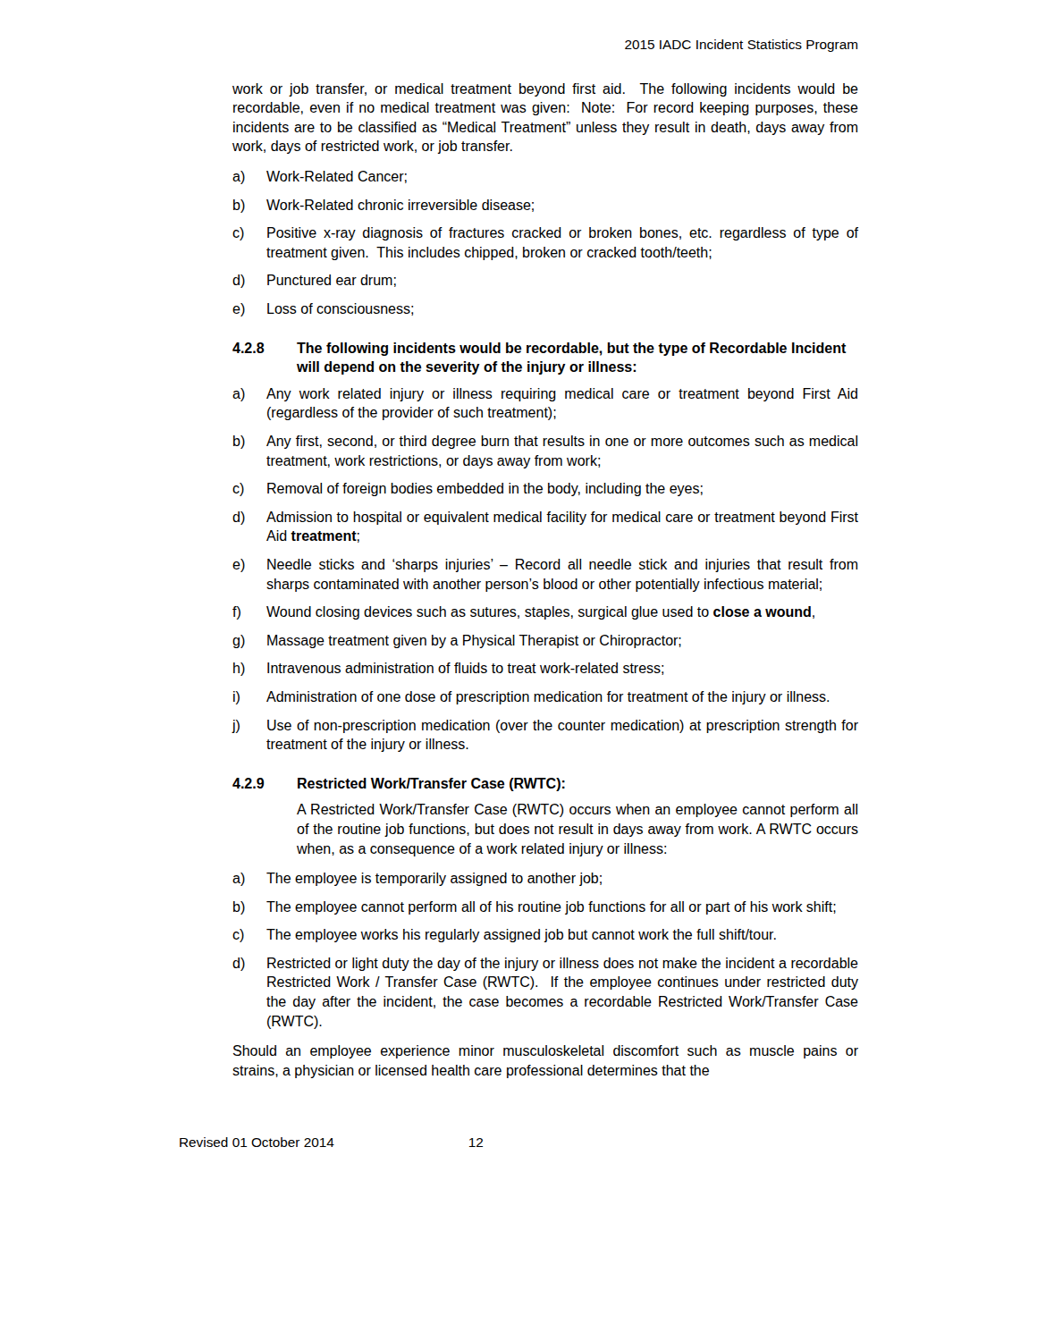2015 IADC Incident Statistics Program
work or job transfer, or medical treatment beyond first aid. The following incidents would be recordable, even if no medical treatment was given: Note: For record keeping purposes, these incidents are to be classified as “Medical Treatment” unless they result in death, days away from work, days of restricted work, or job transfer.
a) Work-Related Cancer;
b) Work-Related chronic irreversible disease;
c) Positive x-ray diagnosis of fractures cracked or broken bones, etc. regardless of type of treatment given. This includes chipped, broken or cracked tooth/teeth;
d) Punctured ear drum;
e) Loss of consciousness;
4.2.8
The following incidents would be recordable, but the type of Recordable Incident will depend on the severity of the injury or illness:
a) Any work related injury or illness requiring medical care or treatment beyond First Aid (regardless of the provider of such treatment);
b) Any first, second, or third degree burn that results in one or more outcomes such as medical treatment, work restrictions, or days away from work;
c) Removal of foreign bodies embedded in the body, including the eyes;
d) Admission to hospital or equivalent medical facility for medical care or treatment beyond First Aid treatment;
e) Needle sticks and ‘sharps injuries’ – Record all needle stick and injuries that result from sharps contaminated with another person’s blood or other potentially infectious material;
f) Wound closing devices such as sutures, staples, surgical glue used to close a wound,
g) Massage treatment given by a Physical Therapist or Chiropractor;
h) Intravenous administration of fluids to treat work-related stress;
i) Administration of one dose of prescription medication for treatment of the injury or illness.
j) Use of non-prescription medication (over the counter medication) at prescription strength for treatment of the injury or illness.
4.2.9
Restricted Work/Transfer Case (RWTC):
A Restricted Work/Transfer Case (RWTC) occurs when an employee cannot perform all of the routine job functions, but does not result in days away from work. A RWTC occurs when, as a consequence of a work related injury or illness:
a) The employee is temporarily assigned to another job;
b) The employee cannot perform all of his routine job functions for all or part of his work shift;
c) The employee works his regularly assigned job but cannot work the full shift/tour.
d) Restricted or light duty the day of the injury or illness does not make the incident a recordable Restricted Work / Transfer Case (RWTC). If the employee continues under restricted duty the day after the incident, the case becomes a recordable Restricted Work/Transfer Case (RWTC).
Should an employee experience minor musculoskeletal discomfort such as muscle pains or strains, a physician or licensed health care professional determines that the
Revised 01 October 2014
12